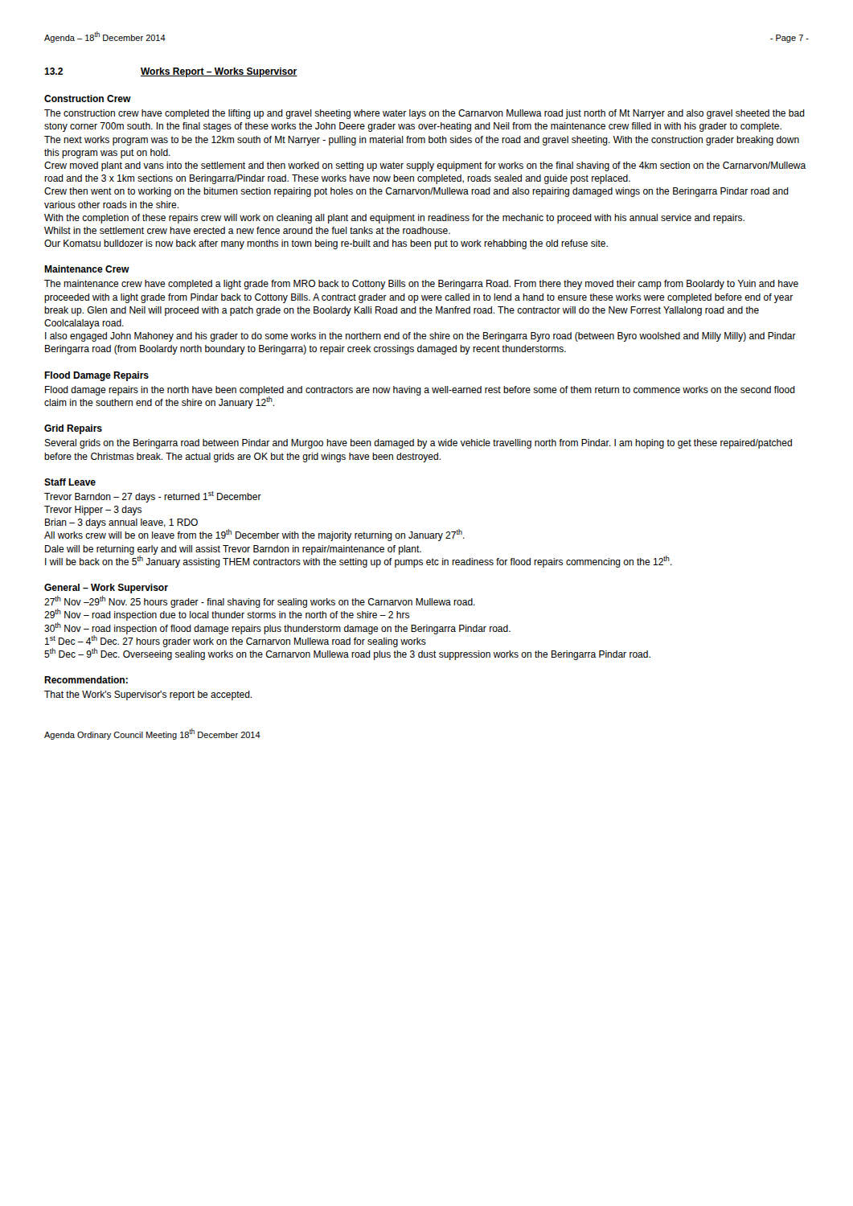Agenda – 18th December 2014 - Page 7 -
13.2 Works Report – Works Supervisor
Construction Crew
The construction crew have completed the lifting up and gravel sheeting where water lays on the Carnarvon Mullewa road just north of Mt Narryer and also gravel sheeted the bad stony corner 700m south. In the final stages of these works the John Deere grader was over-heating and Neil from the maintenance crew filled in with his grader to complete.
The next works program was to be the 12km south of Mt Narryer - pulling in material from both sides of the road and gravel sheeting. With the construction grader breaking down this program was put on hold.
Crew moved plant and vans into the settlement and then worked on setting up water supply equipment for works on the final shaving of the 4km section on the Carnarvon/Mullewa road and the 3 x 1km sections on Beringarra/Pindar road. These works have now been completed, roads sealed and guide post replaced.
Crew then went on to working on the bitumen section repairing pot holes on the Carnarvon/Mullewa road and also repairing damaged wings on the Beringarra Pindar road and various other roads in the shire.
With the completion of these repairs crew will work on cleaning all plant and equipment in readiness for the mechanic to proceed with his annual service and repairs.
Whilst in the settlement crew have erected a new fence around the fuel tanks at the roadhouse.
Our Komatsu bulldozer is now back after many months in town being re-built and has been put to work rehabbing the old refuse site.
Maintenance Crew
The maintenance crew have completed a light grade from MRO back to Cottony Bills on the Beringarra Road. From there they moved their camp from Boolardy to Yuin and have proceeded with a light grade from Pindar back to Cottony Bills. A contract grader and op were called in to lend a hand to ensure these works were completed before end of year break up. Glen and Neil will proceed with a patch grade on the Boolardy Kalli Road and the Manfred road. The contractor will do the New Forrest Yallalong road and the Coolcalalaya road.
I also engaged John Mahoney and his grader to do some works in the northern end of the shire on the Beringarra Byro road (between Byro woolshed and Milly Milly) and Pindar Beringarra road (from Boolardy north boundary to Beringarra) to repair creek crossings damaged by recent thunderstorms.
Flood Damage Repairs
Flood damage repairs in the north have been completed and contractors are now having a well-earned rest before some of them return to commence works on the second flood claim in the southern end of the shire on January 12th.
Grid Repairs
Several grids on the Beringarra road between Pindar and Murgoo have been damaged by a wide vehicle travelling north from Pindar. I am hoping to get these repaired/patched before the Christmas break. The actual grids are OK but the grid wings have been destroyed.
Staff Leave
Trevor Barndon – 27 days - returned 1st December
Trevor Hipper – 3 days
Brian – 3 days annual leave, 1 RDO
All works crew will be on leave from the 19th December with the majority returning on January 27th.
Dale will be returning early and will assist Trevor Barndon in repair/maintenance of plant.
I will be back on the 5th January assisting THEM contractors with the setting up of pumps etc in readiness for flood repairs commencing on the 12th.
General – Work Supervisor
27th Nov –29th Nov. 25 hours grader - final shaving for sealing works on the Carnarvon Mullewa road.
29th Nov – road inspection due to local thunder storms in the north of the shire – 2 hrs
30th Nov – road inspection of flood damage repairs plus thunderstorm damage on the Beringarra Pindar road.
1st Dec – 4th Dec. 27 hours grader work on the Carnarvon Mullewa road for sealing works
5th Dec – 9th Dec. Overseeing sealing works on the Carnarvon Mullewa road plus the 3 dust suppression works on the Beringarra Pindar road.
Recommendation:
That the Work's Supervisor's report be accepted.
Agenda Ordinary Council Meeting 18th December 2014